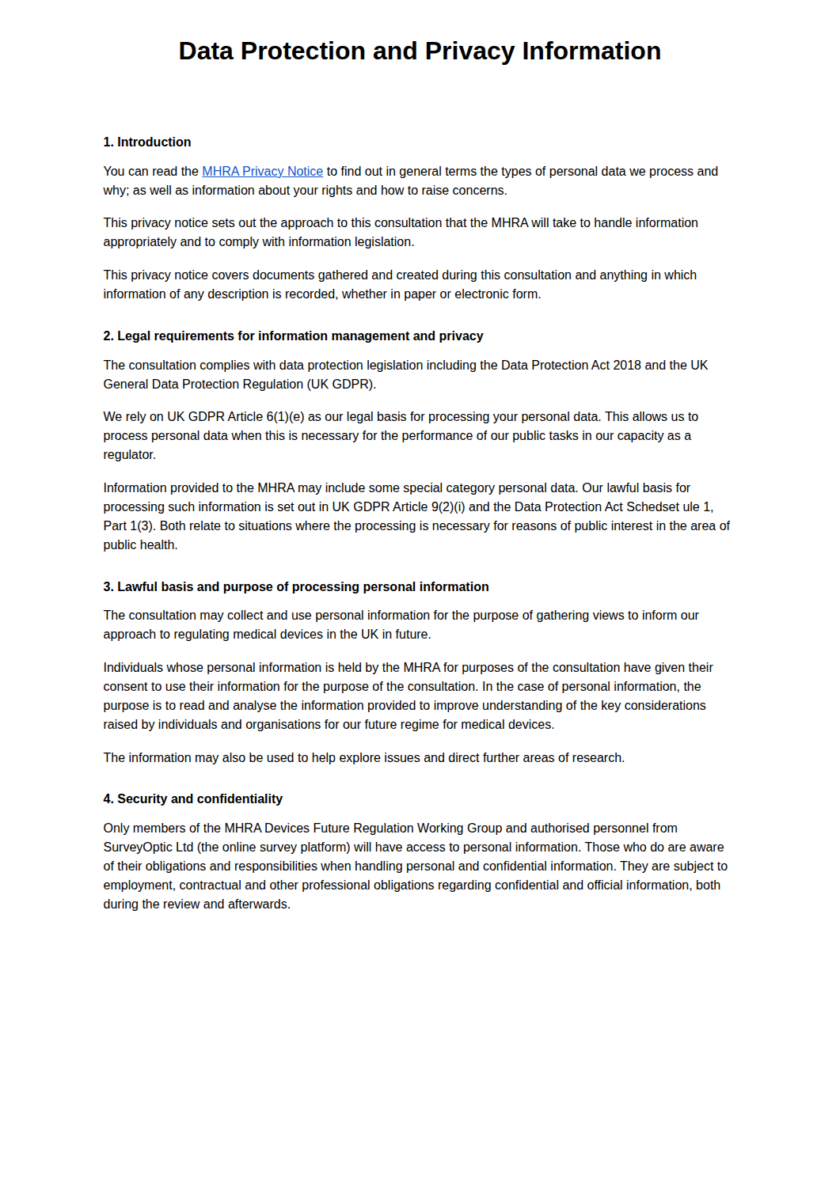Data Protection and Privacy Information
1. Introduction
You can read the MHRA Privacy Notice to find out in general terms the types of personal data we process and why; as well as information about your rights and how to raise concerns.
This privacy notice sets out the approach to this consultation that the MHRA will take to handle information appropriately and to comply with information legislation.
This privacy notice covers documents gathered and created during this consultation and anything in which information of any description is recorded, whether in paper or electronic form.
2. Legal requirements for information management and privacy
The consultation complies with data protection legislation including the Data Protection Act 2018 and the UK General Data Protection Regulation (UK GDPR).
We rely on UK GDPR Article 6(1)(e) as our legal basis for processing your personal data. This allows us to process personal data when this is necessary for the performance of our public tasks in our capacity as a regulator.
Information provided to the MHRA may include some special category personal data. Our lawful basis for processing such information is set out in UK GDPR Article 9(2)(i) and the Data Protection Act Schedset ule 1, Part 1(3). Both relate to situations where the processing is necessary for reasons of public interest in the area of public health.
3. Lawful basis and purpose of processing personal information
The consultation may collect and use personal information for the purpose of gathering views to inform our approach to regulating medical devices in the UK in future.
Individuals whose personal information is held by the MHRA for purposes of the consultation have given their consent to use their information for the purpose of the consultation. In the case of personal information, the purpose is to read and analyse the information provided to improve understanding of the key considerations raised by individuals and organisations for our future regime for medical devices.
The information may also be used to help explore issues and direct further areas of research.
4. Security and confidentiality
Only members of the MHRA Devices Future Regulation Working Group and authorised personnel from SurveyOptic Ltd (the online survey platform) will have access to personal information. Those who do are aware of their obligations and responsibilities when handling personal and confidential information. They are subject to employment, contractual and other professional obligations regarding confidential and official information, both during the review and afterwards.